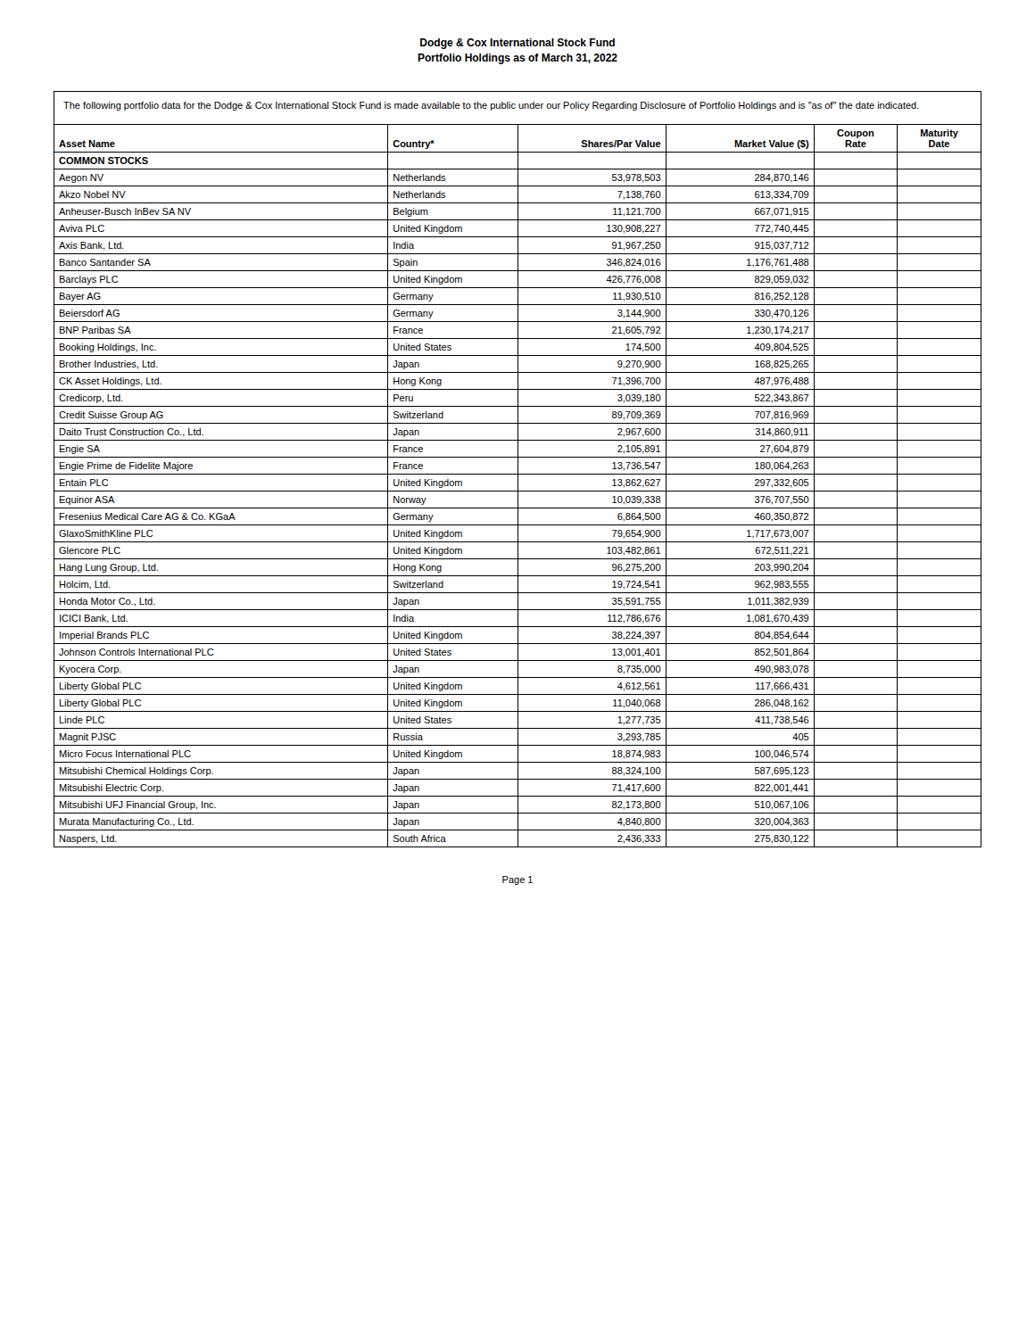Dodge & Cox International Stock Fund
Portfolio Holdings as of March 31, 2022
The following portfolio data for the Dodge & Cox International Stock Fund is made available to the public under our Policy Regarding Disclosure of Portfolio Holdings and is "as of" the date indicated.
| Asset Name | Country* | Shares/Par Value | Market Value ($) | Coupon Rate | Maturity Date |
| --- | --- | --- | --- | --- | --- |
| COMMON STOCKS | | | | | |
| Aegon NV | Netherlands | 53,978,503 | 284,870,146 | | |
| Akzo Nobel NV | Netherlands | 7,138,760 | 613,334,709 | | |
| Anheuser-Busch InBev SA NV | Belgium | 11,121,700 | 667,071,915 | | |
| Aviva PLC | United Kingdom | 130,908,227 | 772,740,445 | | |
| Axis Bank, Ltd. | India | 91,967,250 | 915,037,712 | | |
| Banco Santander SA | Spain | 346,824,016 | 1,176,761,488 | | |
| Barclays PLC | United Kingdom | 426,776,008 | 829,059,032 | | |
| Bayer AG | Germany | 11,930,510 | 816,252,128 | | |
| Beiersdorf AG | Germany | 3,144,900 | 330,470,126 | | |
| BNP Paribas SA | France | 21,605,792 | 1,230,174,217 | | |
| Booking Holdings, Inc. | United States | 174,500 | 409,804,525 | | |
| Brother Industries, Ltd. | Japan | 9,270,900 | 168,825,265 | | |
| CK Asset Holdings, Ltd. | Hong Kong | 71,396,700 | 487,976,488 | | |
| Credicorp, Ltd. | Peru | 3,039,180 | 522,343,867 | | |
| Credit Suisse Group AG | Switzerland | 89,709,369 | 707,816,969 | | |
| Daito Trust Construction Co., Ltd. | Japan | 2,967,600 | 314,860,911 | | |
| Engie SA | France | 2,105,891 | 27,604,879 | | |
| Engie Prime de Fidelite Majore | France | 13,736,547 | 180,064,263 | | |
| Entain PLC | United Kingdom | 13,862,627 | 297,332,605 | | |
| Equinor ASA | Norway | 10,039,338 | 376,707,550 | | |
| Fresenius Medical Care AG & Co. KGaA | Germany | 6,864,500 | 460,350,872 | | |
| GlaxoSmithKline PLC | United Kingdom | 79,654,900 | 1,717,673,007 | | |
| Glencore PLC | United Kingdom | 103,482,861 | 672,511,221 | | |
| Hang Lung Group, Ltd. | Hong Kong | 96,275,200 | 203,990,204 | | |
| Holcim, Ltd. | Switzerland | 19,724,541 | 962,983,555 | | |
| Honda Motor Co., Ltd. | Japan | 35,591,755 | 1,011,382,939 | | |
| ICICI Bank, Ltd. | India | 112,786,676 | 1,081,670,439 | | |
| Imperial Brands PLC | United Kingdom | 38,224,397 | 804,854,644 | | |
| Johnson Controls International PLC | United States | 13,001,401 | 852,501,864 | | |
| Kyocera Corp. | Japan | 8,735,000 | 490,983,078 | | |
| Liberty Global PLC | United Kingdom | 4,612,561 | 117,666,431 | | |
| Liberty Global PLC | United Kingdom | 11,040,068 | 286,048,162 | | |
| Linde PLC | United States | 1,277,735 | 411,738,546 | | |
| Magnit PJSC | Russia | 3,293,785 | 405 | | |
| Micro Focus International PLC | United Kingdom | 18,874,983 | 100,046,574 | | |
| Mitsubishi Chemical Holdings Corp. | Japan | 88,324,100 | 587,695,123 | | |
| Mitsubishi Electric Corp. | Japan | 71,417,600 | 822,001,441 | | |
| Mitsubishi UFJ Financial Group, Inc. | Japan | 82,173,800 | 510,067,106 | | |
| Murata Manufacturing Co., Ltd. | Japan | 4,840,800 | 320,004,363 | | |
| Naspers, Ltd. | South Africa | 2,436,333 | 275,830,122 | | |
Page 1